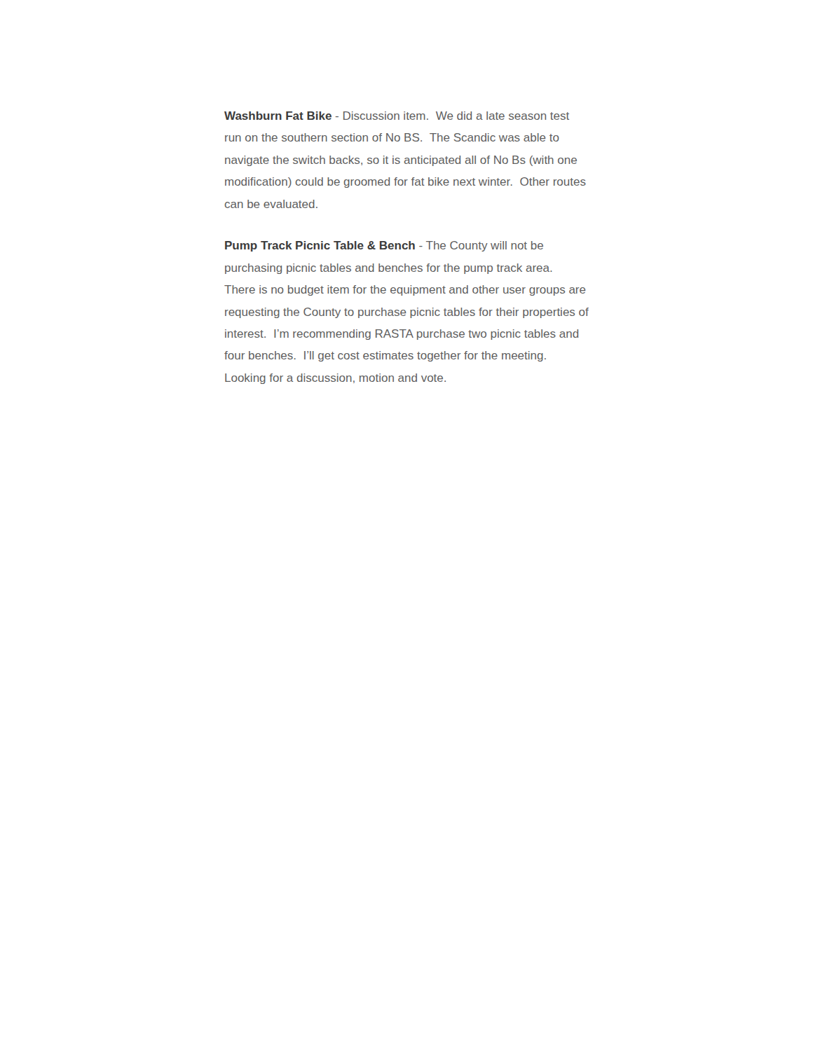Washburn Fat Bike - Discussion item. We did a late season test run on the southern section of No BS. The Scandic was able to navigate the switch backs, so it is anticipated all of No Bs (with one modification) could be groomed for fat bike next winter. Other routes can be evaluated.
Pump Track Picnic Table & Bench - The County will not be purchasing picnic tables and benches for the pump track area. There is no budget item for the equipment and other user groups are requesting the County to purchase picnic tables for their properties of interest. I’m recommending RASTA purchase two picnic tables and four benches. I’ll get cost estimates together for the meeting. Looking for a discussion, motion and vote.